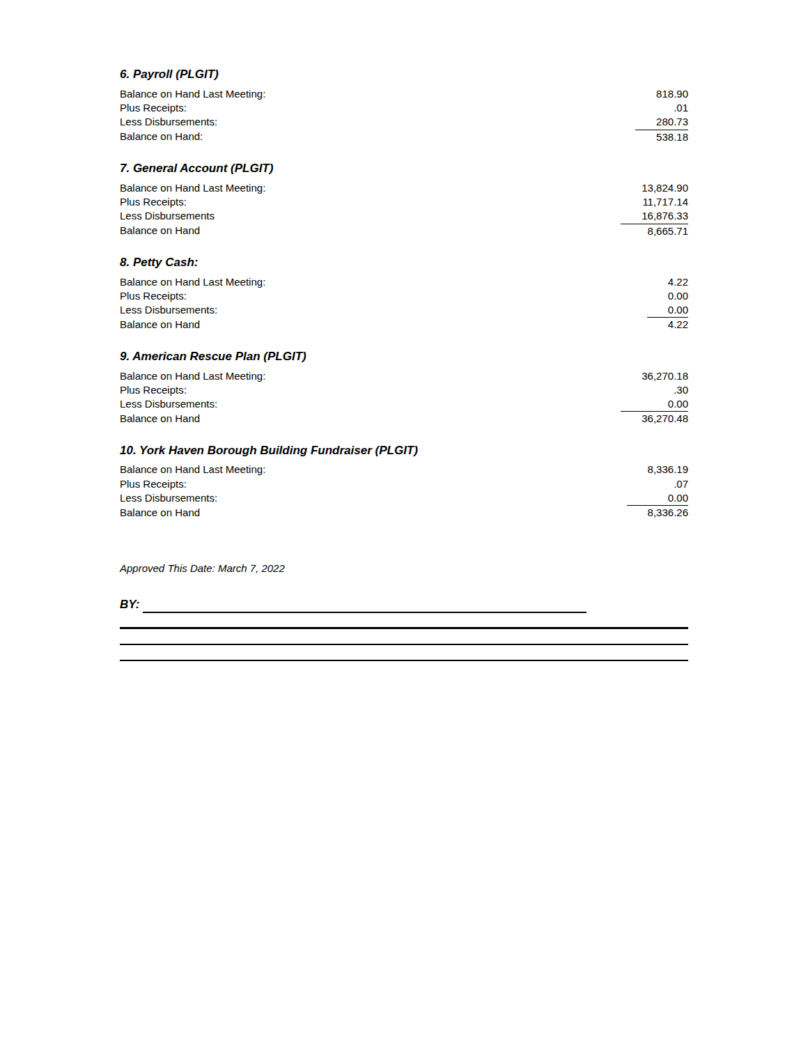6. Payroll (PLGIT)
| Balance on Hand Last Meeting: | 818.90 |
| Plus Receipts: | .01 |
| Less Disbursements: | 280.73 |
| Balance on Hand: | 538.18 |
7. General Account (PLGIT)
| Balance on Hand Last Meeting: | 13,824.90 |
| Plus Receipts: | 11,717.14 |
| Less Disbursements | 16,876.33 |
| Balance on Hand | 8,665.71 |
8. Petty Cash:
| Balance on Hand Last Meeting: | 4.22 |
| Plus Receipts: | 0.00 |
| Less Disbursements: | 0.00 |
| Balance on Hand | 4.22 |
9. American Rescue Plan (PLGIT)
| Balance on Hand Last Meeting: | 36,270.18 |
| Plus Receipts: | .30 |
| Less Disbursements: | 0.00 |
| Balance on Hand | 36,270.48 |
10. York Haven Borough Building Fundraiser (PLGIT)
| Balance on Hand Last Meeting: | 8,336.19 |
| Plus Receipts: | .07 |
| Less Disbursements: | 0.00 |
| Balance on Hand | 8,336.26 |
Approved This Date: March 7, 2022
BY: